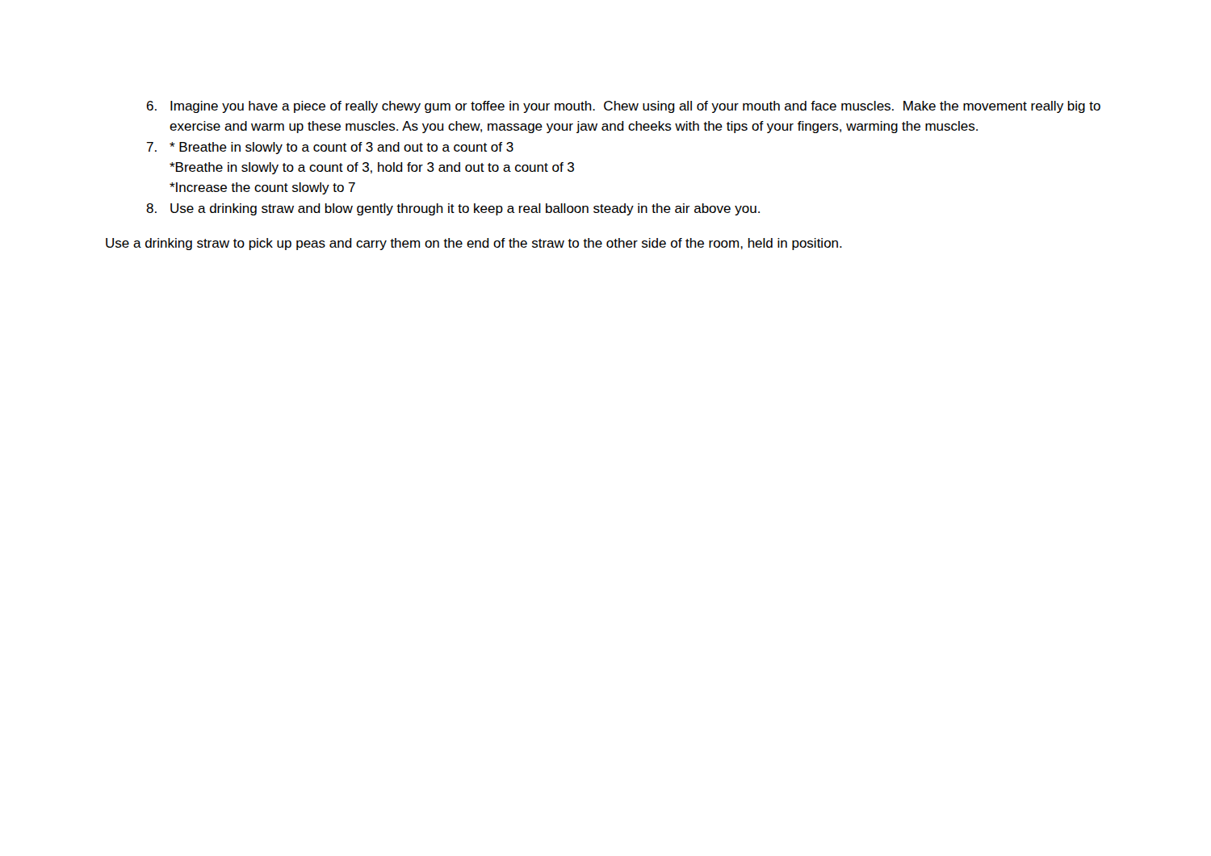Imagine you have a piece of really chewy gum or toffee in your mouth. Chew using all of your mouth and face muscles. Make the movement really big to exercise and warm up these muscles. As you chew, massage your jaw and cheeks with the tips of your fingers, warming the muscles.
* Breathe in slowly to a count of 3 and out to a count of 3
*Breathe in slowly to a count of 3, hold for 3 and out to a count of 3
*Increase the count slowly to 7
Use a drinking straw and blow gently through it to keep a real balloon steady in the air above you.
Use a drinking straw to pick up peas and carry them on the end of the straw to the other side of the room, held in position.